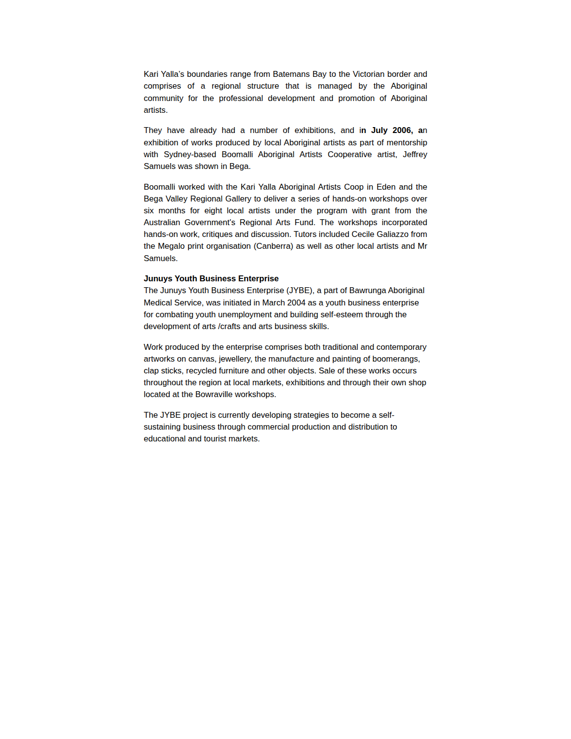Kari Yalla’s boundaries range from Batemans Bay to the Victorian border and comprises of a regional structure that is managed by the Aboriginal community for the professional development and promotion of Aboriginal artists.
They have already had a number of exhibitions, and in July 2006, an exhibition of works produced by local Aboriginal artists as part of mentorship with Sydney-based Boomalli Aboriginal Artists Cooperative artist, Jeffrey Samuels was shown in Bega.
Boomalli worked with the Kari Yalla Aboriginal Artists Coop in Eden and the Bega Valley Regional Gallery to deliver a series of hands-on workshops over six months for eight local artists under the program with grant from the Australian Government's Regional Arts Fund. The workshops incorporated hands-on work, critiques and discussion. Tutors included Cecile Galiazzo from the Megalo print organisation (Canberra) as well as other local artists and Mr Samuels.
Junuys Youth Business Enterprise
The Junuys Youth Business Enterprise (JYBE), a part of Bawrunga Aboriginal Medical Service, was initiated in March 2004 as a youth business enterprise for combating youth unemployment and building self-esteem through the development of arts /crafts and arts business skills.
Work produced by the enterprise comprises both traditional and contemporary artworks on canvas, jewellery, the manufacture and painting of boomerangs, clap sticks, recycled furniture and other objects. Sale of these works occurs throughout the region at local markets, exhibitions and through their own shop located at the Bowraville workshops.
The JYBE project is currently developing strategies to become a self-sustaining business through commercial production and distribution to educational and tourist markets.